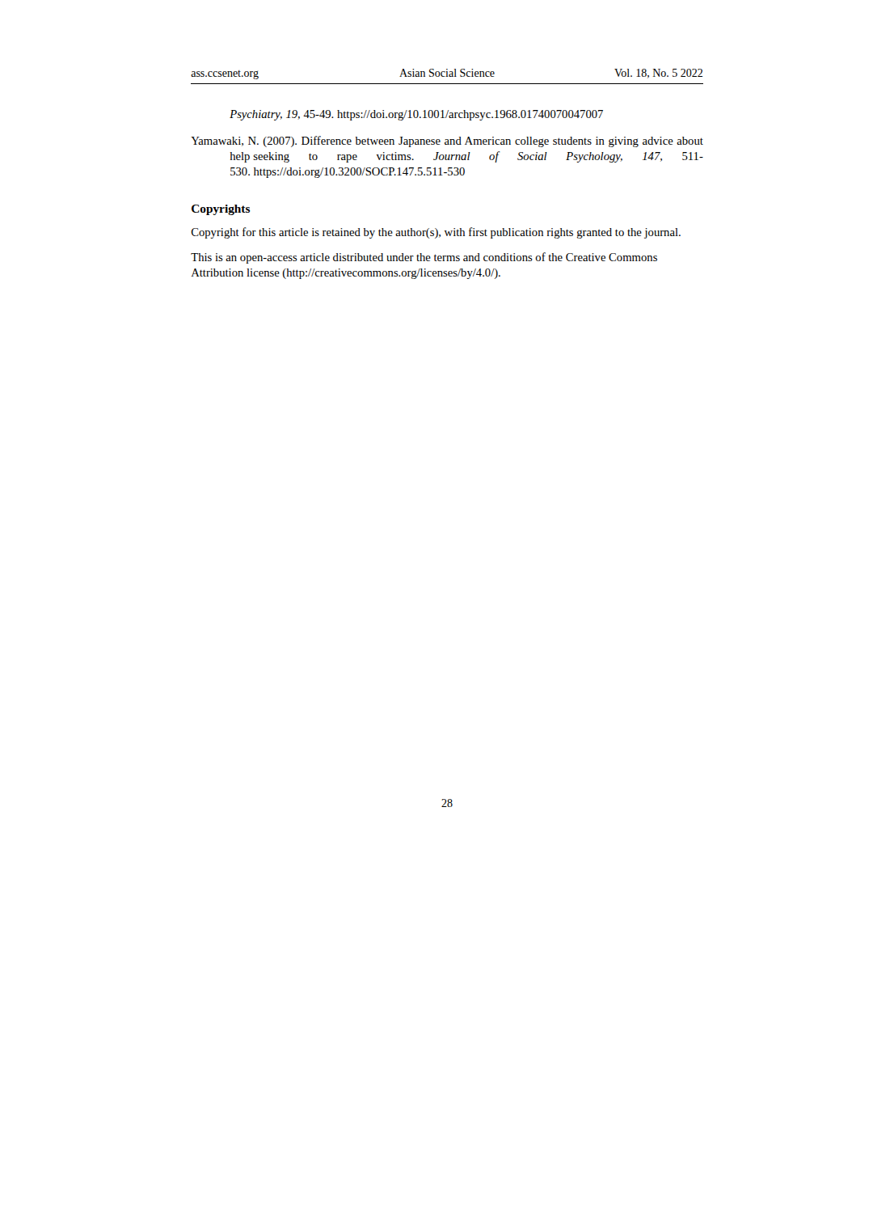ass.ccsenet.org Asian Social Science Vol. 18, No. 5 2022
Psychiatry, 19, 45-49. https://doi.org/10.1001/archpsyc.1968.01740070047007
Yamawaki, N. (2007). Difference between Japanese and American college students in giving advice about help seeking to rape victims. Journal of Social Psychology, 147, 511-530. https://doi.org/10.3200/SOCP.147.5.511-530
Copyrights
Copyright for this article is retained by the author(s), with first publication rights granted to the journal.
This is an open-access article distributed under the terms and conditions of the Creative Commons Attribution license (http://creativecommons.org/licenses/by/4.0/).
28